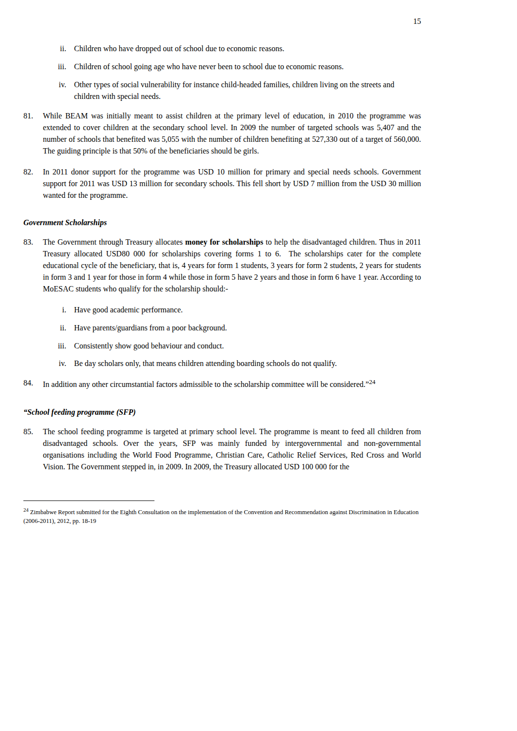15
ii. Children who have dropped out of school due to economic reasons.
iii. Children of school going age who have never been to school due to economic reasons.
iv. Other types of social vulnerability for instance child-headed families, children living on the streets and children with special needs.
81. While BEAM was initially meant to assist children at the primary level of education, in 2010 the programme was extended to cover children at the secondary school level. In 2009 the number of targeted schools was 5,407 and the number of schools that benefited was 5,055 with the number of children benefiting at 527,330 out of a target of 560,000. The guiding principle is that 50% of the beneficiaries should be girls.
82. In 2011 donor support for the programme was USD 10 million for primary and special needs schools. Government support for 2011 was USD 13 million for secondary schools. This fell short by USD 7 million from the USD 30 million wanted for the programme.
Government Scholarships
83. The Government through Treasury allocates money for scholarships to help the disadvantaged children. Thus in 2011 Treasury allocated USD80 000 for scholarships covering forms 1 to 6. The scholarships cater for the complete educational cycle of the beneficiary, that is, 4 years for form 1 students, 3 years for form 2 students, 2 years for students in form 3 and 1 year for those in form 4 while those in form 5 have 2 years and those in form 6 have 1 year. According to MoESAC students who qualify for the scholarship should:-
i. Have good academic performance.
ii. Have parents/guardians from a poor background.
iii. Consistently show good behaviour and conduct.
iv. Be day scholars only, that means children attending boarding schools do not qualify.
84. In addition any other circumstantial factors admissible to the scholarship committee will be considered.”24
“School feeding programme (SFP)
85. The school feeding programme is targeted at primary school level. The programme is meant to feed all children from disadvantaged schools. Over the years, SFP was mainly funded by intergovernmental and non-governmental organisations including the World Food Programme, Christian Care, Catholic Relief Services, Red Cross and World Vision. The Government stepped in, in 2009. In 2009, the Treasury allocated USD 100 000 for the
24 Zimbabwe Report submitted for the Eighth Consultation on the implementation of the Convention and Recommendation against Discrimination in Education (2006-2011), 2012, pp. 18-19